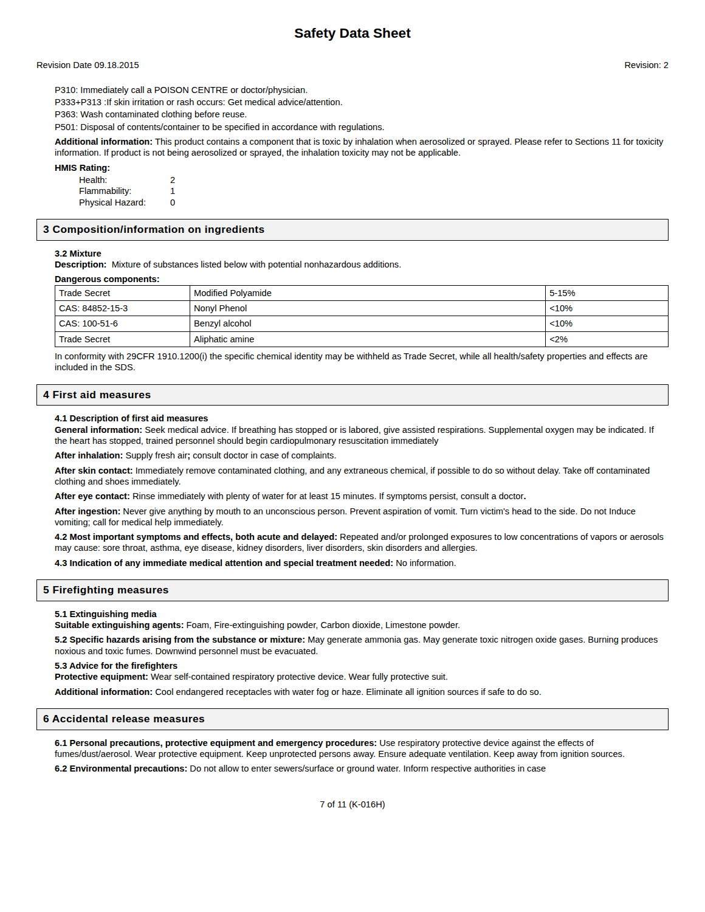Safety Data Sheet
Revision Date 09.18.2015 Revision: 2
P310: Immediately call a POISON CENTRE or doctor/physician.
P333+P313 :If skin irritation or rash occurs: Get medical advice/attention.
P363: Wash contaminated clothing before reuse.
P501: Disposal of contents/container to be specified in accordance with regulations.
Additional information: This product contains a component that is toxic by inhalation when aerosolized or sprayed. Please refer to Sections 11 for toxicity information. If product is not being aerosolized or sprayed, the inhalation toxicity may not be applicable.
HMIS Rating:
| Health: | 2 |
| Flammability: | 1 |
| Physical Hazard: | 0 |
3 Composition/information on ingredients
3.2 Mixture
Description: Mixture of substances listed below with potential nonhazardous additions.
Dangerous components:
| Trade Secret | Modified Polyamide | 5-15% |
| CAS: 84852-15-3 | Nonyl Phenol | <10% |
| CAS: 100-51-6 | Benzyl alcohol | <10% |
| Trade Secret | Aliphatic amine | <2% |
In conformity with 29CFR 1910.1200(i) the specific chemical identity may be withheld as Trade Secret, while all health/safety properties and effects are included in the SDS.
4 First aid measures
4.1 Description of first aid measures
General information: Seek medical advice. If breathing has stopped or is labored, give assisted respirations. Supplemental oxygen may be indicated. If the heart has stopped, trained personnel should begin cardiopulmonary resuscitation immediately
After inhalation: Supply fresh air; consult doctor in case of complaints.
After skin contact: Immediately remove contaminated clothing, and any extraneous chemical, if possible to do so without delay. Take off contaminated clothing and shoes immediately.
After eye contact: Rinse immediately with plenty of water for at least 15 minutes. If symptoms persist, consult a doctor.
After ingestion: Never give anything by mouth to an unconscious person. Prevent aspiration of vomit. Turn victim's head to the side. Do not Induce vomiting; call for medical help immediately.
4.2 Most important symptoms and effects, both acute and delayed: Repeated and/or prolonged exposures to low concentrations of vapors or aerosols may cause: sore throat, asthma, eye disease, kidney disorders, liver disorders, skin disorders and allergies.
4.3 Indication of any immediate medical attention and special treatment needed: No information.
5 Firefighting measures
5.1 Extinguishing media
Suitable extinguishing agents: Foam, Fire-extinguishing powder, Carbon dioxide, Limestone powder.
5.2 Specific hazards arising from the substance or mixture: May generate ammonia gas. May generate toxic nitrogen oxide gases. Burning produces noxious and toxic fumes. Downwind personnel must be evacuated.
5.3 Advice for the firefighters
Protective equipment: Wear self-contained respiratory protective device. Wear fully protective suit.
Additional information: Cool endangered receptacles with water fog or haze. Eliminate all ignition sources if safe to do so.
6 Accidental release measures
6.1 Personal precautions, protective equipment and emergency procedures: Use respiratory protective device against the effects of fumes/dust/aerosol. Wear protective equipment. Keep unprotected persons away. Ensure adequate ventilation. Keep away from ignition sources.
6.2 Environmental precautions: Do not allow to enter sewers/surface or ground water. Inform respective authorities in case
7 of 11 (K-016H)